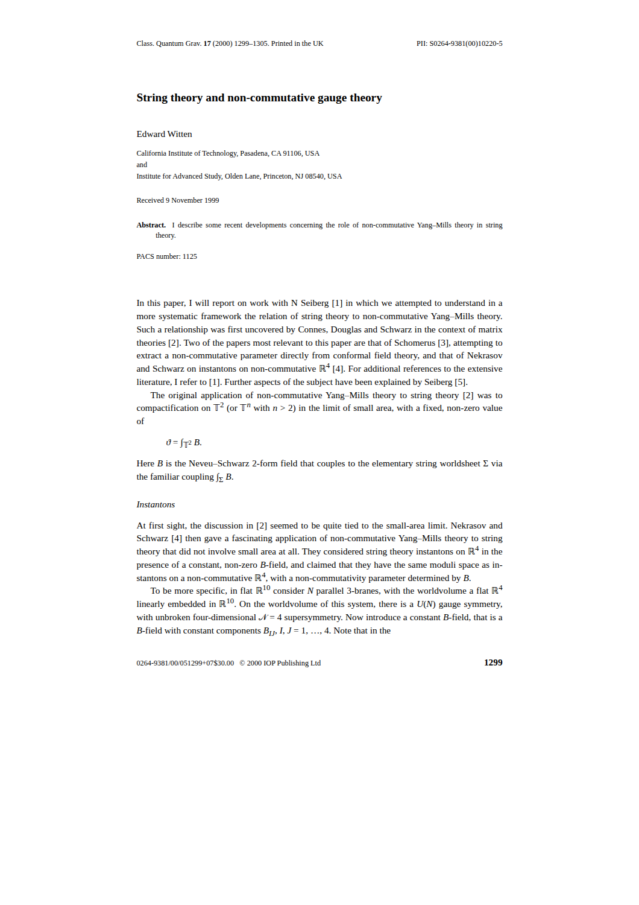Class. Quantum Grav. 17 (2000) 1299–1305. Printed in the UK PII: S0264-9381(00)10220-5
String theory and non-commutative gauge theory
Edward Witten
California Institute of Technology, Pasadena, CA 91106, USA
and
Institute for Advanced Study, Olden Lane, Princeton, NJ 08540, USA
Received 9 November 1999
Abstract. I describe some recent developments concerning the role of non-commutative Yang–Mills theory in string theory.
PACS number: 1125
In this paper, I will report on work with N Seiberg [1] in which we attempted to understand in a more systematic framework the relation of string theory to non-commutative Yang–Mills theory. Such a relationship was first uncovered by Connes, Douglas and Schwarz in the context of matrix theories [2]. Two of the papers most relevant to this paper are that of Schomerus [3], attempting to extract a non-commutative parameter directly from conformal field theory, and that of Nekrasov and Schwarz on instantons on non-commutative ℝ4 [4]. For additional references to the extensive literature, I refer to [1]. Further aspects of the subject have been explained by Seiberg [5].
The original application of non-commutative Yang–Mills theory to string theory [2] was to compactification on 𝕋2 (or 𝕋n with n > 2) in the limit of small area, with a fixed, non-zero value of
ϑ = ∫𝕋2 B.
Here B is the Neveu–Schwarz 2-form field that couples to the elementary string worldsheet Σ via the familiar coupling ∫Σ B.
Instantons
At first sight, the discussion in [2] seemed to be quite tied to the small-area limit. Nekrasov and Schwarz [4] then gave a fascinating application of non-commutative Yang–Mills theory to string theory that did not involve small area at all. They considered string theory instantons on ℝ4 in the presence of a constant, non-zero B-field, and claimed that they have the same moduli space as instantons on a non-commutative ℝ4, with a non-commutativity parameter determined by B.
To be more specific, in flat ℝ10 consider N parallel 3-branes, with the worldvolume a flat ℝ4 linearly embedded in ℝ10. On the worldvolume of this system, there is a U(N) gauge symmetry, with unbroken four-dimensional 𝒩 = 4 supersymmetry. Now introduce a constant B-field, that is a B-field with constant components BIJ, I, J = 1, …, 4. Note that in the
0264-9381/00/051299+07$30.00 © 2000 IOP Publishing Ltd 1299